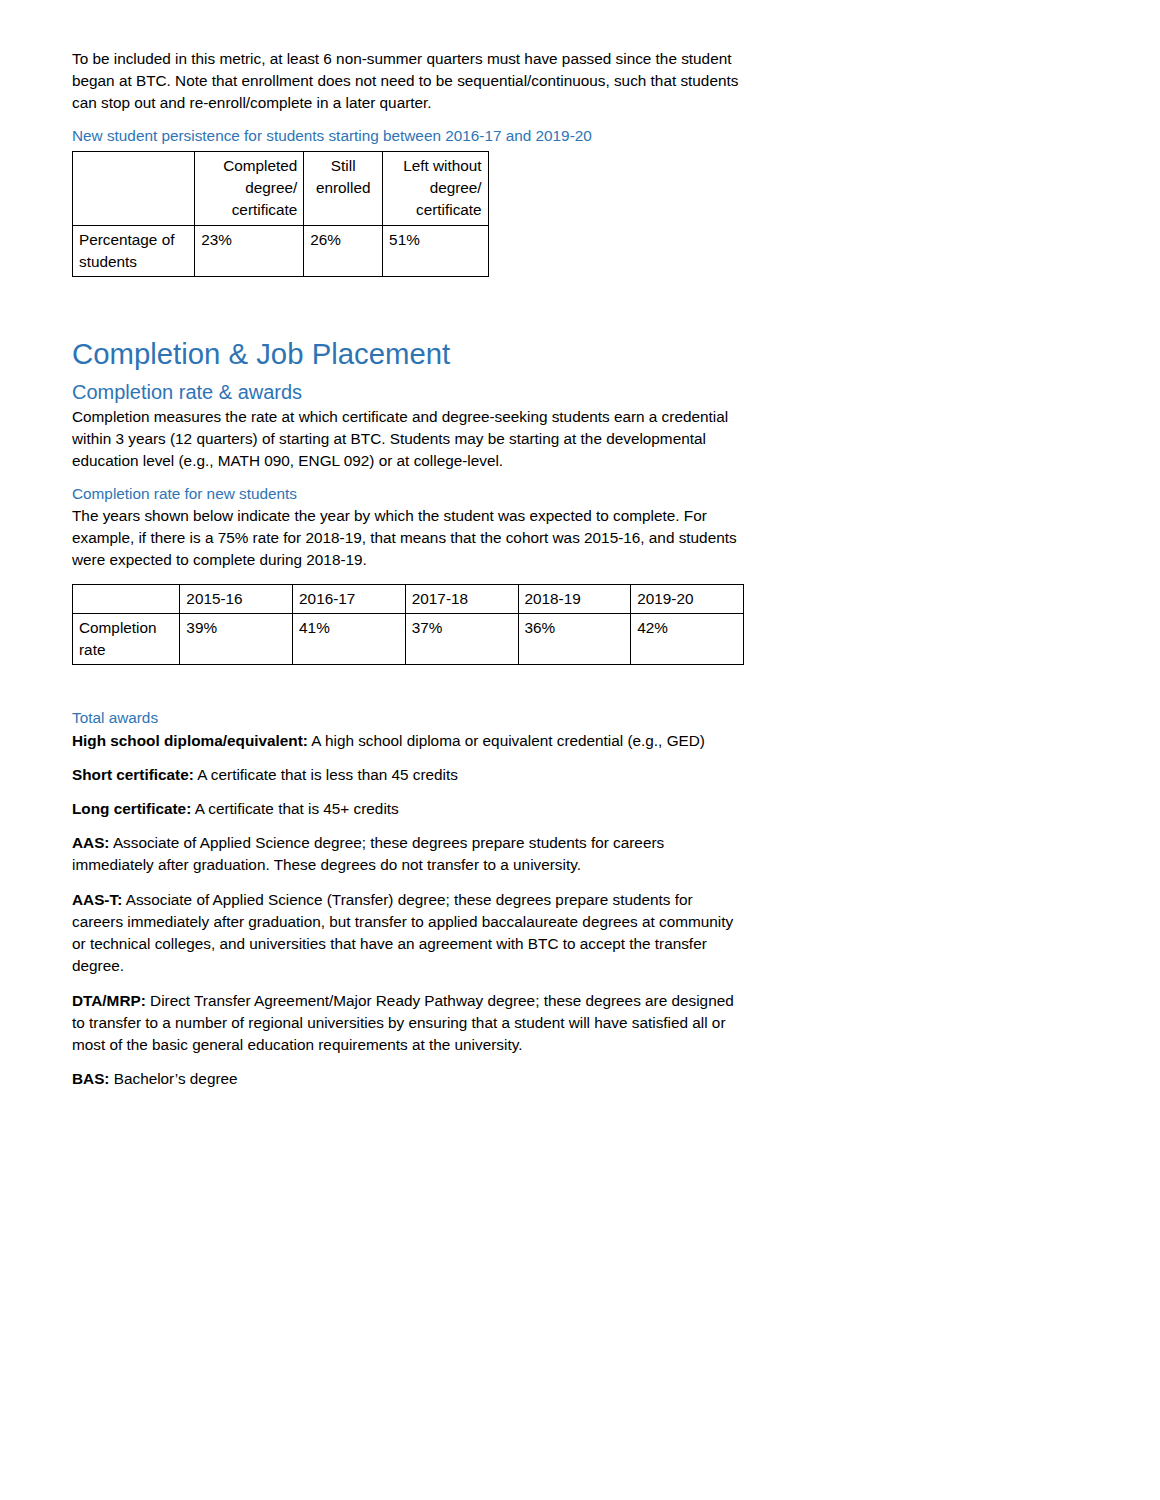To be included in this metric, at least 6 non-summer quarters must have passed since the student began at BTC. Note that enrollment does not need to be sequential/continuous, such that students can stop out and re-enroll/complete in a later quarter.
New student persistence for students starting between 2016-17 and 2019-20
| | Completed degree/ certificate | Still enrolled | Left without degree/ certificate |
| Percentage of students | 23% | 26% | 51% |
Completion & Job Placement
Completion rate & awards
Completion measures the rate at which certificate and degree-seeking students earn a credential within 3 years (12 quarters) of starting at BTC. Students may be starting at the developmental education level (e.g., MATH 090, ENGL 092) or at college-level.
Completion rate for new students
The years shown below indicate the year by which the student was expected to complete. For example, if there is a 75% rate for 2018-19, that means that the cohort was 2015-16, and students were expected to complete during 2018-19.
| | 2015-16 | 2016-17 | 2017-18 | 2018-19 | 2019-20 |
| Completion rate | 39% | 41% | 37% | 36% | 42% |
Total awards
High school diploma/equivalent: A high school diploma or equivalent credential (e.g., GED)
Short certificate: A certificate that is less than 45 credits
Long certificate: A certificate that is 45+ credits
AAS: Associate of Applied Science degree; these degrees prepare students for careers immediately after graduation. These degrees do not transfer to a university.
AAS-T: Associate of Applied Science (Transfer) degree; these degrees prepare students for careers immediately after graduation, but transfer to applied baccalaureate degrees at community or technical colleges, and universities that have an agreement with BTC to accept the transfer degree.
DTA/MRP: Direct Transfer Agreement/Major Ready Pathway degree; these degrees are designed to transfer to a number of regional universities by ensuring that a student will have satisfied all or most of the basic general education requirements at the university.
BAS: Bachelor’s degree